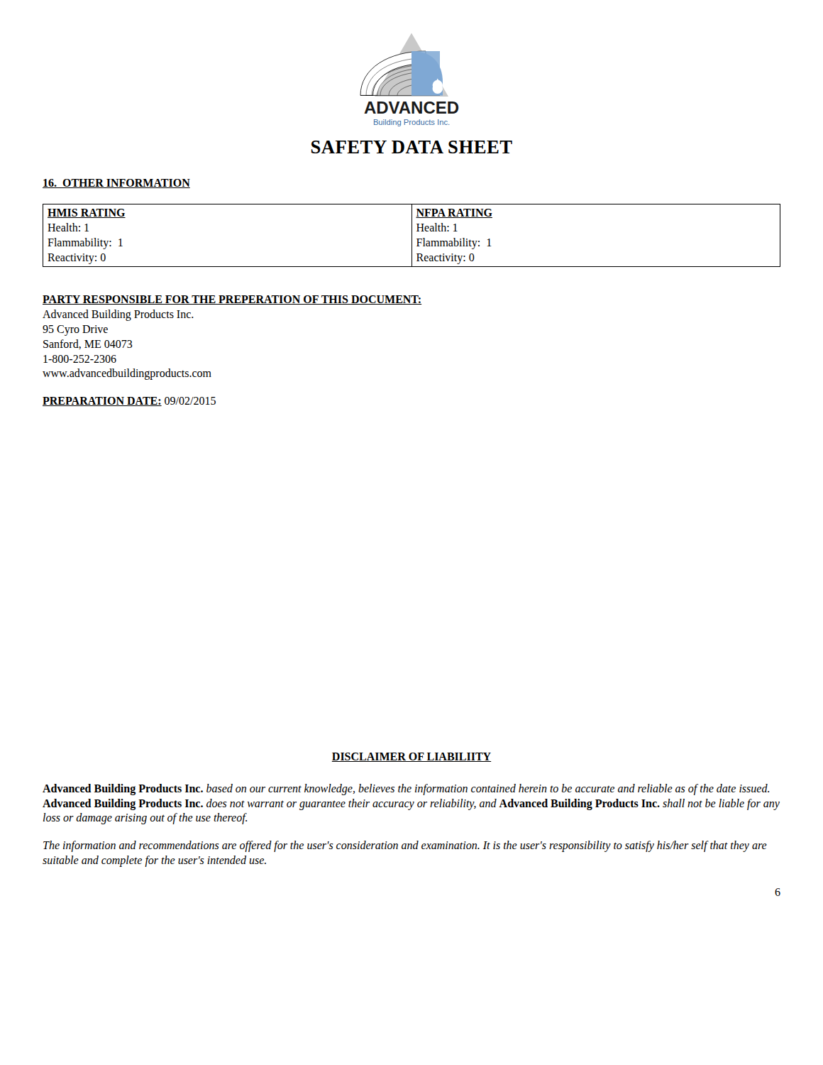ADVANCED Building Products Inc.
SAFETY DATA SHEET
16. OTHER INFORMATION
| HMIS RATING Health: 1 Flammability: 1 Reactivity: 0 | NFPA RATING Health: 1 Flammability: 1 Reactivity: 0 |
PARTY RESPONSIBLE FOR THE PREPERATION OF THIS DOCUMENT:
Advanced Building Products Inc.
95 Cyro Drive
Sanford, ME 04073
1-800-252-2306
www.advancedbuildingproducts.com
PREPARATION DATE: 09/02/2015
DISCLAIMER OF LIABILIITY
Advanced Building Products Inc. based on our current knowledge, believes the information contained herein to be accurate and reliable as of the date issued. Advanced Building Products Inc. does not warrant or guarantee their accuracy or reliability, and Advanced Building Products Inc. shall not be liable for any loss or damage arising out of the use thereof.
The information and recommendations are offered for the user's consideration and examination. It is the user's responsibility to satisfy his/her self that they are suitable and complete for the user's intended use.
6